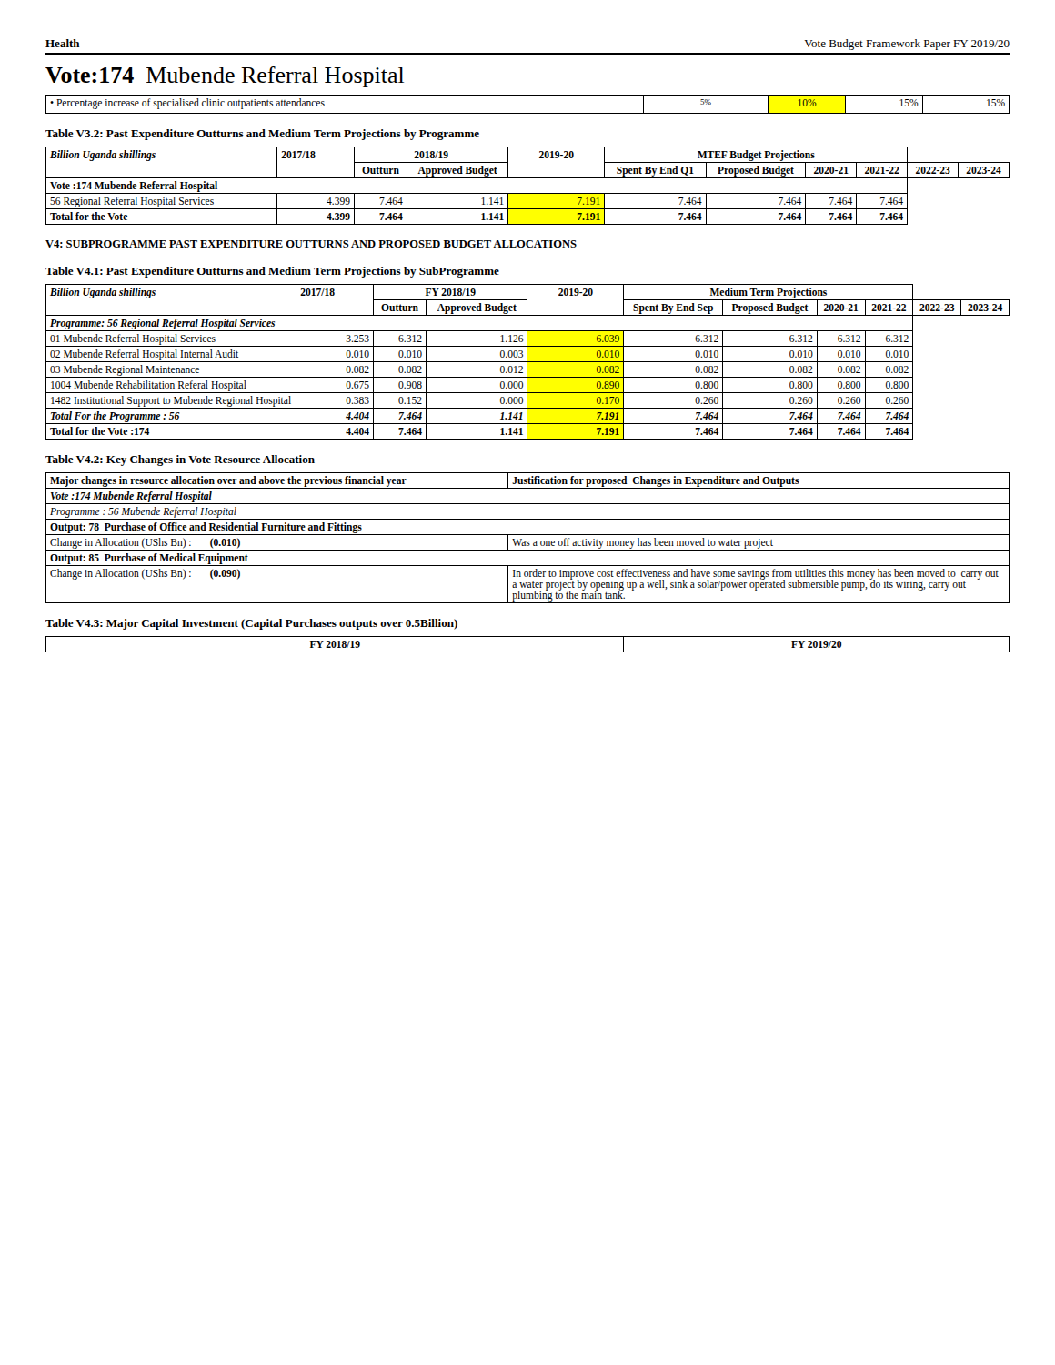Health
Vote Budget Framework Paper FY 2019/20
Vote:174 Mubende Referral Hospital
| • Percentage increase of specialised clinic outpatients attendances | 5% | 10% | 15% | 15% |
Table V3.2: Past Expenditure Outturns and Medium Term Projections by Programme
| Billion Uganda shillings | 2017/18 | 2018/19 | 2019-20 | MTEF Budget Projections |
| --- | --- | --- | --- | --- |
| Outturn | Approved Budget | Spent By End Q1 | Proposed Budget | 2020-21 | 2021-22 | 2022-23 | 2023-24 |
| Vote :174 Mubende Referral Hospital |
| 56 Regional Referral Hospital Services | 4.399 | 7.464 | 1.141 | 7.191 | 7.464 | 7.464 | 7.464 | 7.464 |
| Total for the Vote | 4.399 | 7.464 | 1.141 | 7.191 | 7.464 | 7.464 | 7.464 | 7.464 |
V4: SUBPROGRAMME PAST EXPENDITURE OUTTURNS AND PROPOSED BUDGET ALLOCATIONS
Table V4.1: Past Expenditure Outturns and Medium Term Projections by SubProgramme
| Billion Uganda shillings | 2017/18 | FY 2018/19 | 2019-20 | Medium Term Projections |
| --- | --- | --- | --- | --- |
| Outturn | Approved Budget | Spent By End Sep | Proposed Budget | 2020-21 | 2021-22 | 2022-23 | 2023-24 |
| Programme: 56 Regional Referral Hospital Services |
| 01 Mubende Referral Hospital Services | 3.253 | 6.312 | 1.126 | 6.039 | 6.312 | 6.312 | 6.312 | 6.312 |
| 02 Mubende Referral Hospital Internal Audit | 0.010 | 0.010 | 0.003 | 0.010 | 0.010 | 0.010 | 0.010 | 0.010 |
| 03 Mubende Regional Maintenance | 0.082 | 0.082 | 0.012 | 0.082 | 0.082 | 0.082 | 0.082 | 0.082 |
| 1004 Mubende Rehabilitation Referal Hospital | 0.675 | 0.908 | 0.000 | 0.890 | 0.800 | 0.800 | 0.800 | 0.800 |
| 1482 Institutional Support to Mubende Regional Hospital | 0.383 | 0.152 | 0.000 | 0.170 | 0.260 | 0.260 | 0.260 | 0.260 |
| Total For the Programme : 56 | 4.404 | 7.464 | 1.141 | 7.191 | 7.464 | 7.464 | 7.464 | 7.464 |
| Total for the Vote :174 | 4.404 | 7.464 | 1.141 | 7.191 | 7.464 | 7.464 | 7.464 | 7.464 |
Table V4.2: Key Changes in Vote Resource Allocation
| Major changes in resource allocation over and above the previous financial year | Justification for proposed Changes in Expenditure and Outputs |
| --- | --- |
| Vote :174 Mubende Referral Hospital |
| Programme : 56 Mubende Referral Hospital |
| Output: 78 Purchase of Office and Residential Furniture and Fittings |
| Change in Allocation (UShs Bn) : (0.010) | Was a one off activity money has been moved to water project |
| Output: 85 Purchase of Medical Equipment |
| Change in Allocation (UShs Bn) : (0.090) | In order to improve cost effectiveness and have some savings from utilities this money has been moved to carry out a water project by opening up a well, sink a solar/power operated submersible pump, do its wiring, carry out plumbing to the main tank. |
Table V4.3: Major Capital Investment (Capital Purchases outputs over 0.5Billion)
| FY 2018/19 | FY 2019/20 |
| --- | --- |